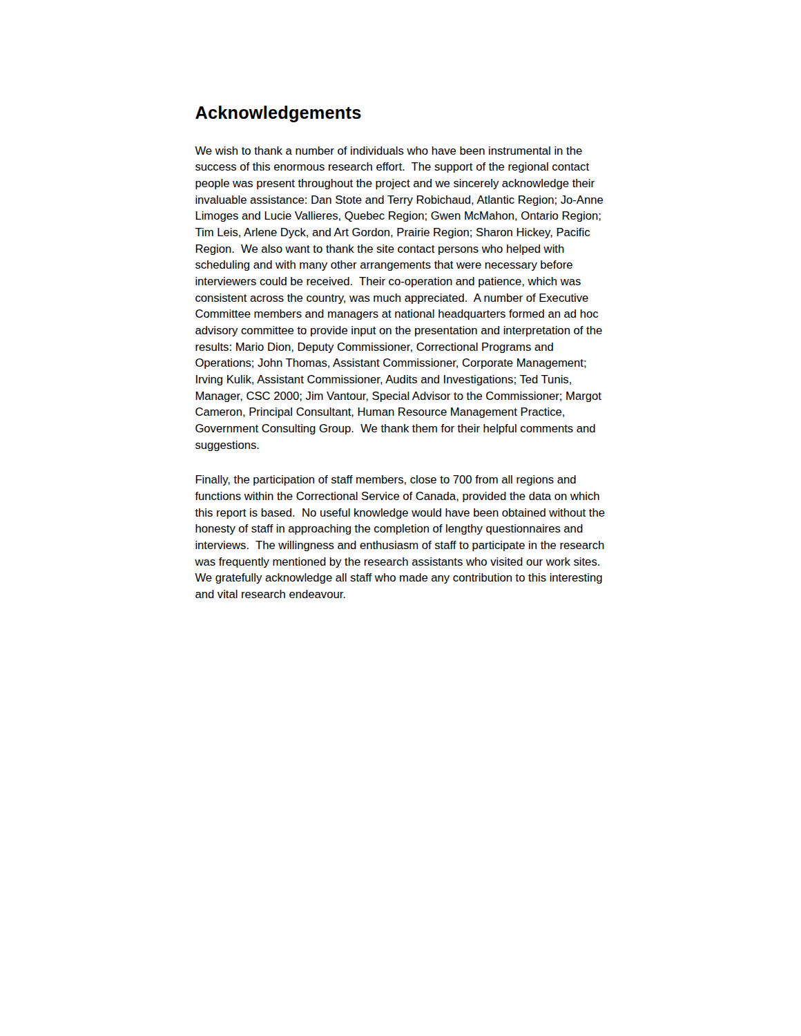Acknowledgements
We wish to thank a number of individuals who have been instrumental in the success of this enormous research effort. The support of the regional contact people was present throughout the project and we sincerely acknowledge their invaluable assistance: Dan Stote and Terry Robichaud, Atlantic Region; Jo-Anne Limoges and Lucie Vallieres, Quebec Region; Gwen McMahon, Ontario Region; Tim Leis, Arlene Dyck, and Art Gordon, Prairie Region; Sharon Hickey, Pacific Region. We also want to thank the site contact persons who helped with scheduling and with many other arrangements that were necessary before interviewers could be received. Their co-operation and patience, which was consistent across the country, was much appreciated. A number of Executive Committee members and managers at national headquarters formed an ad hoc advisory committee to provide input on the presentation and interpretation of the results: Mario Dion, Deputy Commissioner, Correctional Programs and Operations; John Thomas, Assistant Commissioner, Corporate Management; Irving Kulik, Assistant Commissioner, Audits and Investigations; Ted Tunis, Manager, CSC 2000; Jim Vantour, Special Advisor to the Commissioner; Margot Cameron, Principal Consultant, Human Resource Management Practice, Government Consulting Group. We thank them for their helpful comments and suggestions.
Finally, the participation of staff members, close to 700 from all regions and functions within the Correctional Service of Canada, provided the data on which this report is based. No useful knowledge would have been obtained without the honesty of staff in approaching the completion of lengthy questionnaires and interviews. The willingness and enthusiasm of staff to participate in the research was frequently mentioned by the research assistants who visited our work sites. We gratefully acknowledge all staff who made any contribution to this interesting and vital research endeavour.